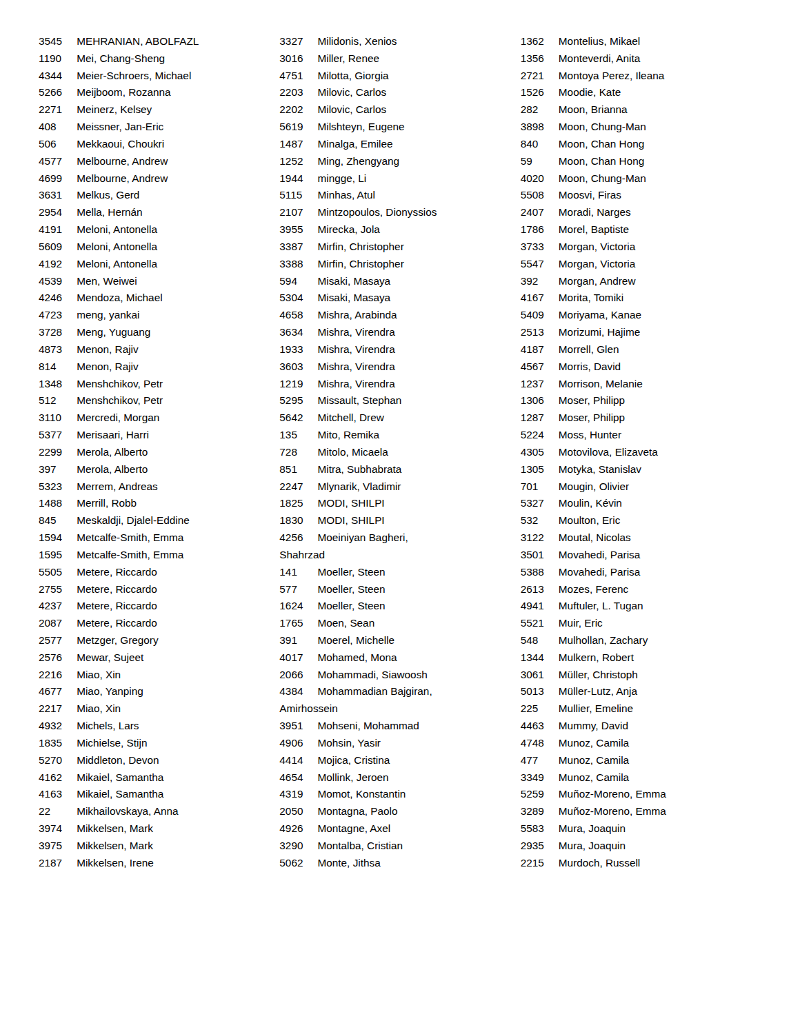3545 MEHRANIAN, ABOLFAZL
1190 Mei, Chang-Sheng
4344 Meier-Schroers, Michael
5266 Meijboom, Rozanna
2271 Meinerz, Kelsey
408 Meissner, Jan-Eric
506 Mekkaoui, Choukri
4577 Melbourne, Andrew
4699 Melbourne, Andrew
3631 Melkus, Gerd
2954 Mella, Hernán
4191 Meloni, Antonella
5609 Meloni, Antonella
4192 Meloni, Antonella
4539 Men, Weiwei
4246 Mendoza, Michael
4723 meng, yankai
3728 Meng, Yuguang
4873 Menon, Rajiv
814 Menon, Rajiv
1348 Menshchikov, Petr
512 Menshchikov, Petr
3110 Mercredi, Morgan
5377 Merisaari, Harri
2299 Merola, Alberto
397 Merola, Alberto
5323 Merrem, Andreas
1488 Merrill, Robb
845 Meskaldji, Djalel-Eddine
1594 Metcalfe-Smith, Emma
1595 Metcalfe-Smith, Emma
5505 Metere, Riccardo
2755 Metere, Riccardo
4237 Metere, Riccardo
2087 Metere, Riccardo
2577 Metzger, Gregory
2576 Mewar, Sujeet
2216 Miao, Xin
4677 Miao, Yanping
2217 Miao, Xin
4932 Michels, Lars
1835 Michielse, Stijn
5270 Middleton, Devon
4162 Mikaiel, Samantha
4163 Mikaiel, Samantha
22 Mikhailovskaya, Anna
3974 Mikkelsen, Mark
3975 Mikkelsen, Mark
2187 Mikkelsen, Irene
3327 Milidonis, Xenios
3016 Miller, Renee
4751 Milotta, Giorgia
2203 Milovic, Carlos
2202 Milovic, Carlos
5619 Milshteyn, Eugene
1487 Minalga, Emilee
1252 Ming, Zhengyang
1944 mingge, Li
5115 Minhas, Atul
2107 Mintzopoulos, Dionyssios
3955 Mirecka, Jola
3387 Mirfin, Christopher
3388 Mirfin, Christopher
594 Misaki, Masaya
5304 Misaki, Masaya
4658 Mishra, Arabinda
3634 Mishra, Virendra
1933 Mishra, Virendra
3603 Mishra, Virendra
1219 Mishra, Virendra
5295 Missault, Stephan
5642 Mitchell, Drew
135 Mito, Remika
728 Mitolo, Micaela
851 Mitra, Subhabrata
2247 Mlynarik, Vladimir
1825 MODI, SHILPI
1830 MODI, SHILPI
4256 Moeiniyan Bagheri,
Shahrzad
141 Moeller, Steen
577 Moeller, Steen
1624 Moeller, Steen
1765 Moen, Sean
391 Moerel, Michelle
4017 Mohamed, Mona
2066 Mohammadi, Siawoosh
4384 Mohammadian Bajgiran,
Amirhossein
3951 Mohseni, Mohammad
4906 Mohsin, Yasir
4414 Mojica, Cristina
4654 Mollink, Jeroen
4319 Momot, Konstantin
2050 Montagna, Paolo
4926 Montagne, Axel
3290 Montalba, Cristian
5062 Monte, Jithsa
1362 Montelius, Mikael
1356 Monteverdi, Anita
2721 Montoya Perez, Ileana
1526 Moodie, Kate
282 Moon, Brianna
3898 Moon, Chung-Man
840 Moon, Chan Hong
59 Moon, Chan Hong
4020 Moon, Chung-Man
5508 Moosvi, Firas
2407 Moradi, Narges
1786 Morel, Baptiste
3733 Morgan, Victoria
5547 Morgan, Victoria
392 Morgan, Andrew
4167 Morita, Tomiki
5409 Moriyama, Kanae
2513 Morizumi, Hajime
4187 Morrell, Glen
4567 Morris, David
1237 Morrison, Melanie
1306 Moser, Philipp
1287 Moser, Philipp
5224 Moss, Hunter
4305 Motovilova, Elizaveta
1305 Motyka, Stanislav
701 Mougin, Olivier
5327 Moulin, Kévin
532 Moulton, Eric
3122 Moutal, Nicolas
3501 Movahedi, Parisa
5388 Movahedi, Parisa
2613 Mozes, Ferenc
4941 Muftuler, L. Tugan
5521 Muir, Eric
548 Mulhollan, Zachary
1344 Mulkern, Robert
3061 Müller, Christoph
5013 Müller-Lutz, Anja
225 Mullier, Emeline
4463 Mummy, David
4748 Munoz, Camila
477 Munoz, Camila
3349 Munoz, Camila
5259 Muñoz-Moreno, Emma
3289 Muñoz-Moreno, Emma
5583 Mura, Joaquin
2935 Mura, Joaquin
2215 Murdoch, Russell